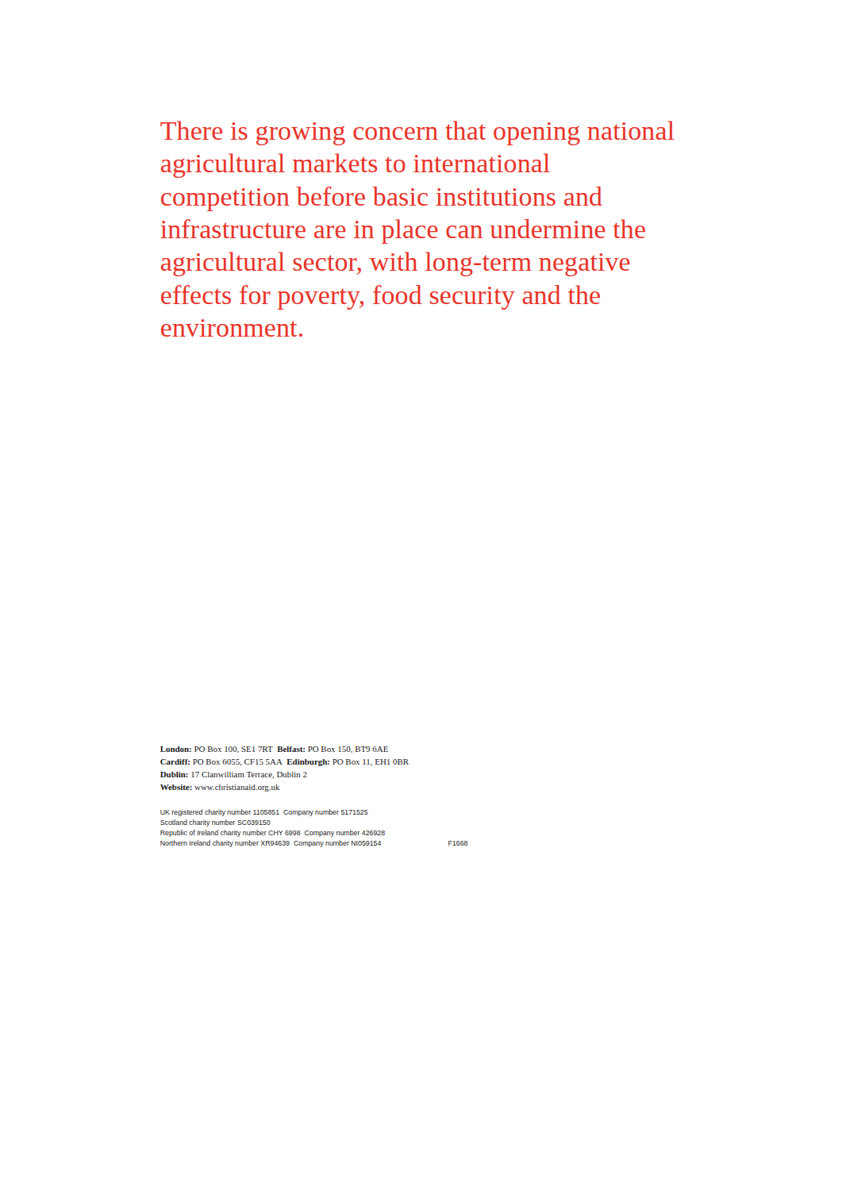There is growing concern that opening national agricultural markets to international competition before basic institutions and infrastructure are in place can undermine the agricultural sector, with long-term negative effects for poverty, food security and the environment.
London: PO Box 100, SE1 7RT Belfast: PO Box 150, BT9 6AE
Cardiff: PO Box 6055, CF15 5AA Edinburgh: PO Box 11, EH1 0BR
Dublin: 17 Clanwilliam Terrace, Dublin 2
Website: www.christianaid.org.uk
UK registered charity number 1105851 Company number 5171525
Scotland charity number SC039150
Republic of Ireland charity number CHY 6998 Company number 426928
Northern Ireland charity number XR94639 Company number NI059154F1668